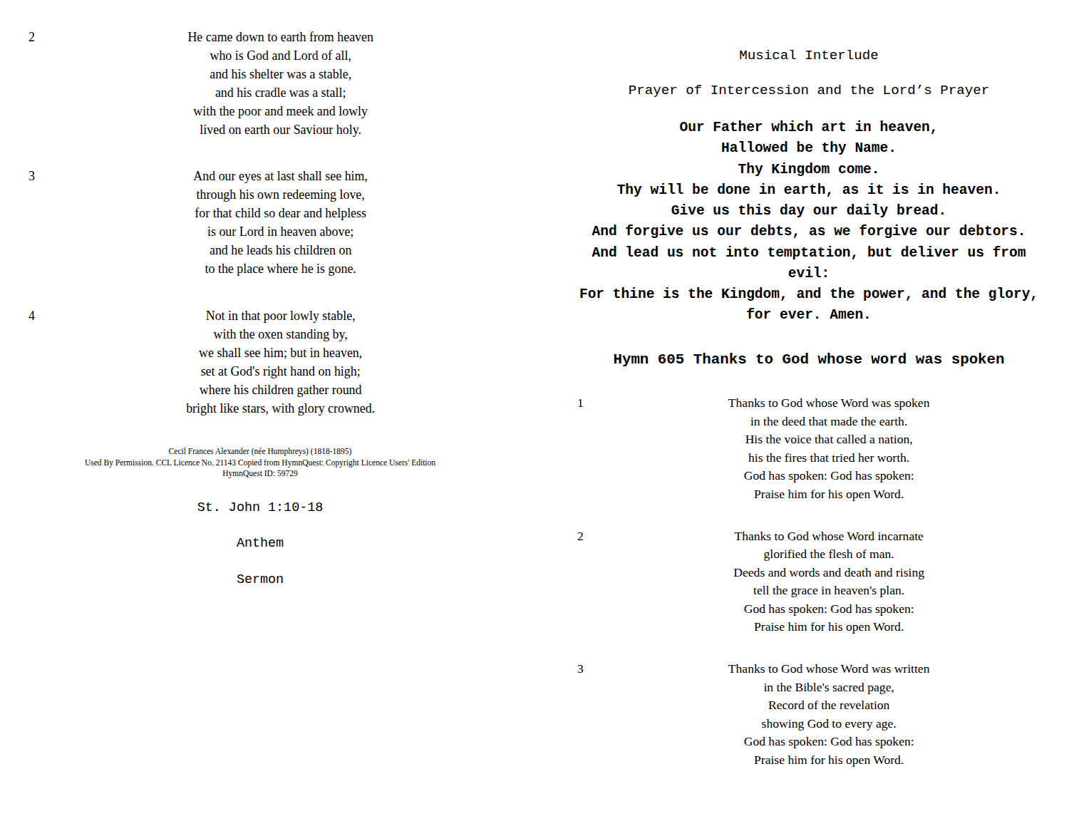2
He came down to earth from heaven
who is God and Lord of all,
and his shelter was a stable,
and his cradle was a stall;
with the poor and meek and lowly
lived on earth our Saviour holy.
3
And our eyes at last shall see him,
through his own redeeming love,
for that child so dear and helpless
is our Lord in heaven above;
and he leads his children on
to the place where he is gone.
4
Not in that poor lowly stable,
with the oxen standing by,
we shall see him; but in heaven,
set at God's right hand on high;
where his children gather round
bright like stars, with glory crowned.
Cecil Frances Alexander (née Humphreys) (1818-1895)
Used By Permission. CCL Licence No. 21143 Copied from HymnQuest: Copyright Licence Users' Edition
HymnQuest ID: 59729
St. John 1:10-18
Anthem
Sermon
Musical Interlude
Prayer of Intercession and the Lord’s Prayer
Our Father which art in heaven,
Hallowed be thy Name.
Thy Kingdom come.
Thy will be done in earth, as it is in heaven.
Give us this day our daily bread.
And forgive us our debts, as we forgive our debtors.
And lead us not into temptation, but deliver us from evil:
For thine is the Kingdom, and the power, and the glory, for ever. Amen.
Hymn 605 Thanks to God whose word was spoken
1
Thanks to God whose Word was spoken
in the deed that made the earth.
His the voice that called a nation,
his the fires that tried her worth.
God has spoken: God has spoken:
Praise him for his open Word.
2
Thanks to God whose Word incarnate
glorified the flesh of man.
Deeds and words and death and rising
tell the grace in heaven's plan.
God has spoken: God has spoken:
Praise him for his open Word.
3
Thanks to God whose Word was written
in the Bible's sacred page,
Record of the revelation
showing God to every age.
God has spoken: God has spoken:
Praise him for his open Word.